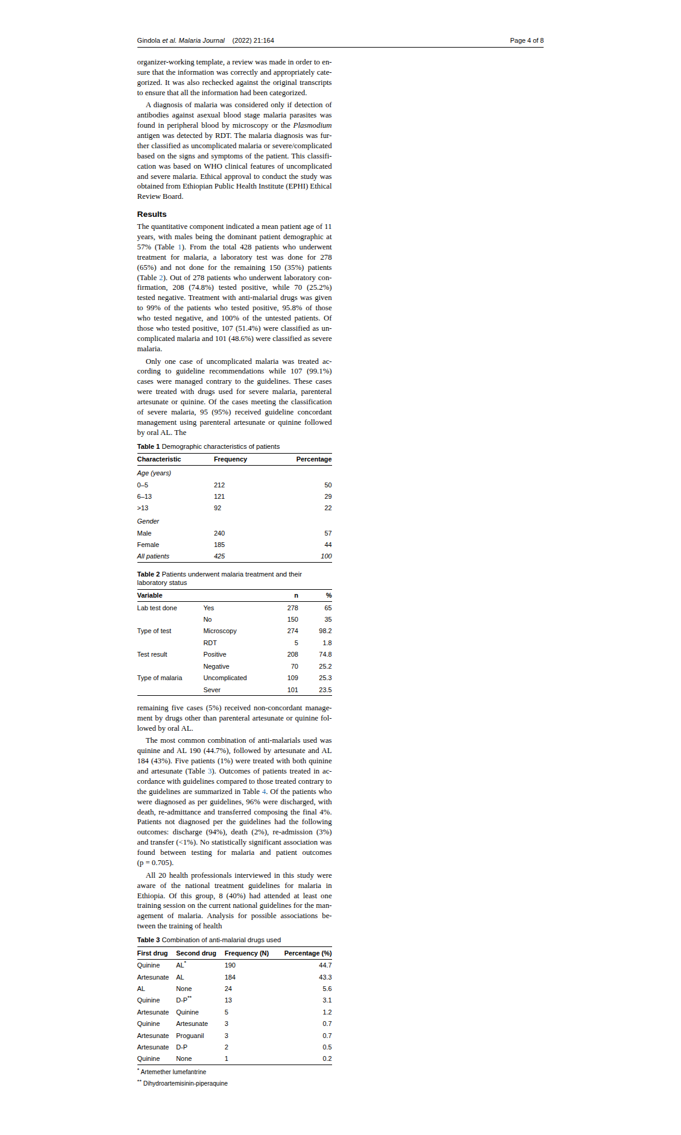Gindola et al. Malaria Journal (2022) 21:164
Page 4 of 8
organizer-working template, a review was made in order to ensure that the information was correctly and appropriately categorized. It was also rechecked against the original transcripts to ensure that all the information had been categorized.
A diagnosis of malaria was considered only if detection of antibodies against asexual blood stage malaria parasites was found in peripheral blood by microscopy or the Plasmodium antigen was detected by RDT. The malaria diagnosis was further classified as uncomplicated malaria or severe/complicated based on the signs and symptoms of the patient. This classification was based on WHO clinical features of uncomplicated and severe malaria. Ethical approval to conduct the study was obtained from Ethiopian Public Health Institute (EPHI) Ethical Review Board.
Results
The quantitative component indicated a mean patient age of 11 years, with males being the dominant patient demographic at 57% (Table 1). From the total 428 patients who underwent treatment for malaria, a laboratory test was done for 278 (65%) and not done for the remaining 150 (35%) patients (Table 2). Out of 278 patients who underwent laboratory confirmation, 208 (74.8%) tested positive, while 70 (25.2%) tested negative. Treatment with anti-malarial drugs was given to 99% of the patients who tested positive, 95.8% of those who tested negative, and 100% of the untested patients. Of those who tested positive, 107 (51.4%) were classified as uncomplicated malaria and 101 (48.6%) were classified as severe malaria.
Only one case of uncomplicated malaria was treated according to guideline recommendations while 107 (99.1%) cases were managed contrary to the guidelines. These cases were treated with drugs used for severe malaria, parenteral artesunate or quinine. Of the cases meeting the classification of severe malaria, 95 (95%) received guideline concordant management using parenteral artesunate or quinine followed by oral AL. The
Table 1 Demographic characteristics of patients
| Characteristic | Frequency | Percentage |
| --- | --- | --- |
| Age (years) |
| 0–5 | 212 | 50 |
| 6–13 | 121 | 29 |
| >13 | 92 | 22 |
| Gender |
| Male | 240 | 57 |
| Female | 185 | 44 |
| All patients | 425 | 100 |
Table 2 Patients underwent malaria treatment and their laboratory status
| Variable | | n | % |
| --- | --- | --- | --- |
| Lab test done | Yes | 278 | 65 |
| | No | 150 | 35 |
| Type of test | Microscopy | 274 | 98.2 |
| | RDT | 5 | 1.8 |
| Test result | Positive | 208 | 74.8 |
| | Negative | 70 | 25.2 |
| Type of malaria | Uncomplicated | 109 | 25.3 |
| | Sever | 101 | 23.5 |
remaining five cases (5%) received non-concordant management by drugs other than parenteral artesunate or quinine followed by oral AL.
The most common combination of anti-malarials used was quinine and AL 190 (44.7%), followed by artesunate and AL 184 (43%). Five patients (1%) were treated with both quinine and artesunate (Table 3). Outcomes of patients treated in accordance with guidelines compared to those treated contrary to the guidelines are summarized in Table 4. Of the patients who were diagnosed as per guidelines, 96% were discharged, with death, re-admittance and transferred composing the final 4%. Patients not diagnosed per the guidelines had the following outcomes: discharge (94%), death (2%), re-admission (3%) and transfer (<1%). No statistically significant association was found between testing for malaria and patient outcomes (p = 0.705).
All 20 health professionals interviewed in this study were aware of the national treatment guidelines for malaria in Ethiopia. Of this group, 8 (40%) had attended at least one training session on the current national guidelines for the management of malaria. Analysis for possible associations between the training of health
Table 3 Combination of anti-malarial drugs used
| First drug | Second drug | Frequency (N) | Percentage (%) |
| --- | --- | --- | --- |
| Quinine | AL * | 190 | 44.7 |
| Artesunate | AL | 184 | 43.3 |
| AL | None | 24 | 5.6 |
| Quinine | D-P ** | 13 | 3.1 |
| Artesunate | Quinine | 5 | 1.2 |
| Quinine | Artesunate | 3 | 0.7 |
| Artesunate | Proguanil | 3 | 0.7 |
| Artesunate | D-P | 2 | 0.5 |
| Quinine | None | 1 | 0.2 |
* Artemether lumefantrine
** Dihydroartemisinin-piperaquine